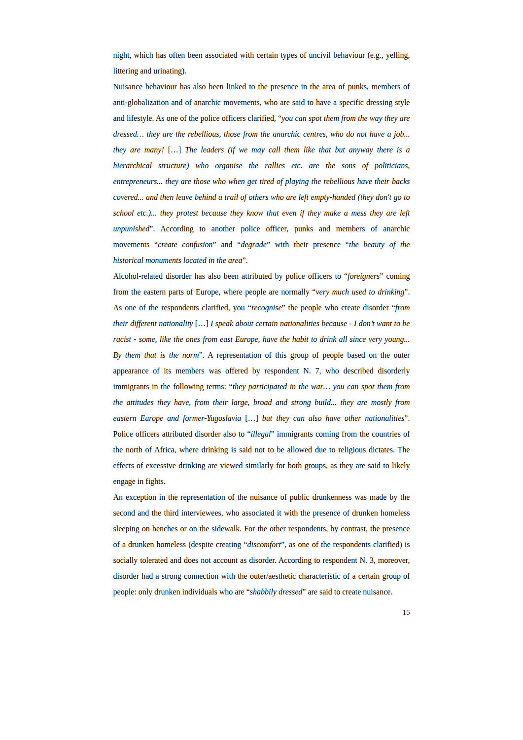night, which has often been associated with certain types of uncivil behaviour (e.g., yelling, littering and urinating).
Nuisance behaviour has also been linked to the presence in the area of punks, members of anti-globalization and of anarchic movements, who are said to have a specific dressing style and lifestyle. As one of the police officers clarified, “you can spot them from the way they are dressed… they are the rebellious, those from the anarchic centres, who do not have a job... they are many! […] The leaders (if we may call them like that but anyway there is a hierarchical structure) who organise the rallies etc. are the sons of politicians, entrepreneurs... they are those who when get tired of playing the rebellious have their backs covered... and then leave behind a trail of others who are left empty-handed (they don't go to school etc.)... they protest because they know that even if they make a mess they are left unpunished”. According to another police officer, punks and members of anarchic movements “create confusion” and “degrade” with their presence “the beauty of the historical monuments located in the area”.
Alcohol-related disorder has also been attributed by police officers to “foreigners” coming from the eastern parts of Europe, where people are normally “very much used to drinking”. As one of the respondents clarified, you “recognise” the people who create disorder “from their different nationality […] I speak about certain nationalities because - I don’t want to be racist - some, like the ones from east Europe, have the habit to drink all since very young... By them that is the norm”. A representation of this group of people based on the outer appearance of its members was offered by respondent N. 7, who described disorderly immigrants in the following terms: “they participated in the war… you can spot them from the attitudes they have, from their large, broad and strong build... they are mostly from eastern Europe and former-Yugoslavia […] but they can also have other nationalities”. Police officers attributed disorder also to “illegal” immigrants coming from the countries of the north of Africa, where drinking is said not to be allowed due to religious dictates. The effects of excessive drinking are viewed similarly for both groups, as they are said to likely engage in fights.
An exception in the representation of the nuisance of public drunkenness was made by the second and the third interviewees, who associated it with the presence of drunken homeless sleeping on benches or on the sidewalk. For the other respondents, by contrast, the presence of a drunken homeless (despite creating “discomfort”, as one of the respondents clarified) is socially tolerated and does not account as disorder. According to respondent N. 3, moreover, disorder had a strong connection with the outer/aesthetic characteristic of a certain group of people: only drunken individuals who are “shabbily dressed” are said to create nuisance.
15